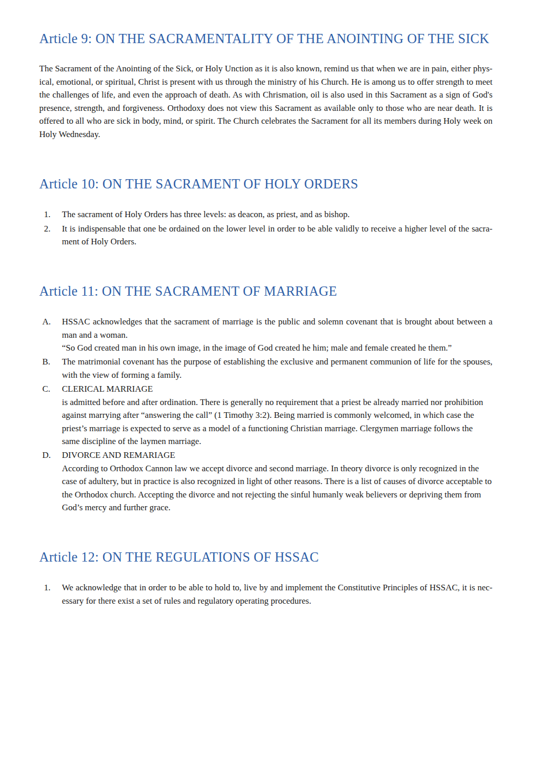Article 9: ON THE SACRAMENTALITY OF THE ANOINTING OF THE SICK
The Sacrament of the Anointing of the Sick, or Holy Unction as it is also known, remind us that when we are in pain, either physical, emotional, or spiritual, Christ is present with us through the ministry of his Church. He is among us to offer strength to meet the challenges of life, and even the approach of death. As with Chrismation, oil is also used in this Sacrament as a sign of God's presence, strength, and forgiveness. Orthodoxy does not view this Sacrament as available only to those who are near death. It is offered to all who are sick in body, mind, or spirit. The Church celebrates the Sacrament for all its members during Holy week on Holy Wednesday.
Article 10: ON THE SACRAMENT OF HOLY ORDERS
The sacrament of Holy Orders has three levels: as deacon, as priest, and as bishop.
It is indispensable that one be ordained on the lower level in order to be able validly to receive a higher level of the sacrament of Holy Orders.
Article 11: ON THE SACRAMENT OF MARRIAGE
HSSAC acknowledges that the sacrament of marriage is the public and solemn covenant that is brought about between a man and a woman. “So God created man in his own image, in the image of God created he him; male and female created he them.”
The matrimonial covenant has the purpose of establishing the exclusive and permanent communion of life for the spouses, with the view of forming a family.
CLERICAL MARRIAGE is admitted before and after ordination. There is generally no requirement that a priest be already married nor prohibition against marrying after “answering the call” (1 Timothy 3:2). Being married is commonly welcomed, in which case the priest’s marriage is expected to serve as a model of a functioning Christian marriage. Clergymen marriage follows the same discipline of the laymen marriage.
DIVORCE AND REMARIAGE According to Orthodox Cannon law we accept divorce and second marriage. In theory divorce is only recognized in the case of adultery, but in practice is also recognized in light of other reasons. There is a list of causes of divorce acceptable to the Orthodox church. Accepting the divorce and not rejecting the sinful humanly weak believers or depriving them from God’s mercy and further grace.
Article 12: ON THE REGULATIONS OF HSSAC
We acknowledge that in order to be able to hold to, live by and implement the Constitutive Principles of HSSAC, it is necessary for there exist a set of rules and regulatory operating procedures.